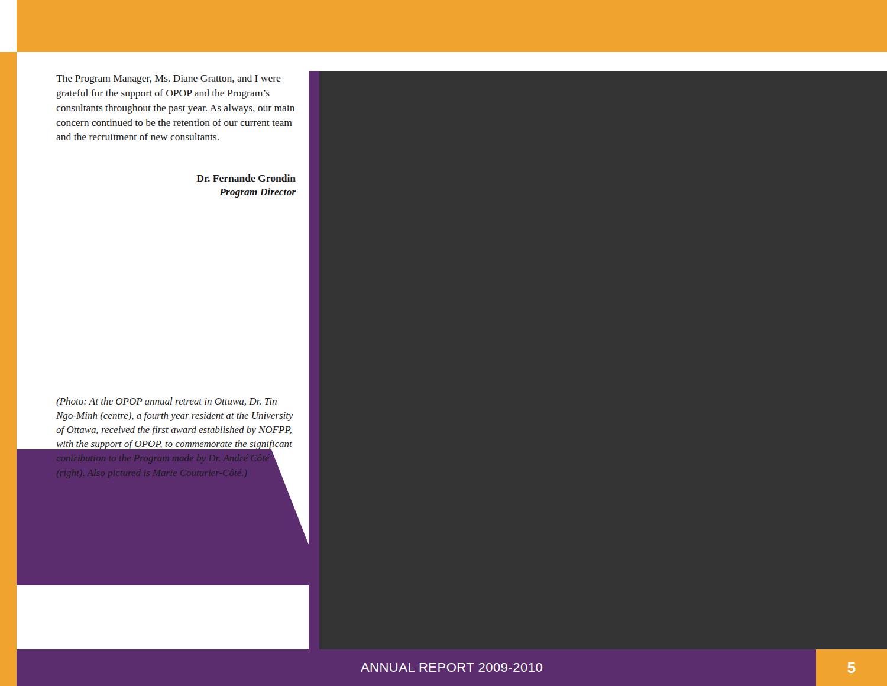The Program Manager, Ms. Diane Gratton, and I were grateful for the support of OPOP and the Program’s consultants throughout the past year. As always, our main concern continued to be the retention of our current team and the recruitment of new consultants.
Dr. Fernande Grondin Program Director
(Photo: At the OPOP annual retreat in Ottawa, Dr. Tin Ngo-Minh (centre), a fourth year resident at the University of Ottawa, received the first award established by NOFPP, with the support of OPOP, to commemorate the significant contribution to the Program made by Dr. André Côté (right). Also pictured is Marie Couturier-Côté.)
ANNUAL REPORT 2009-2010
5